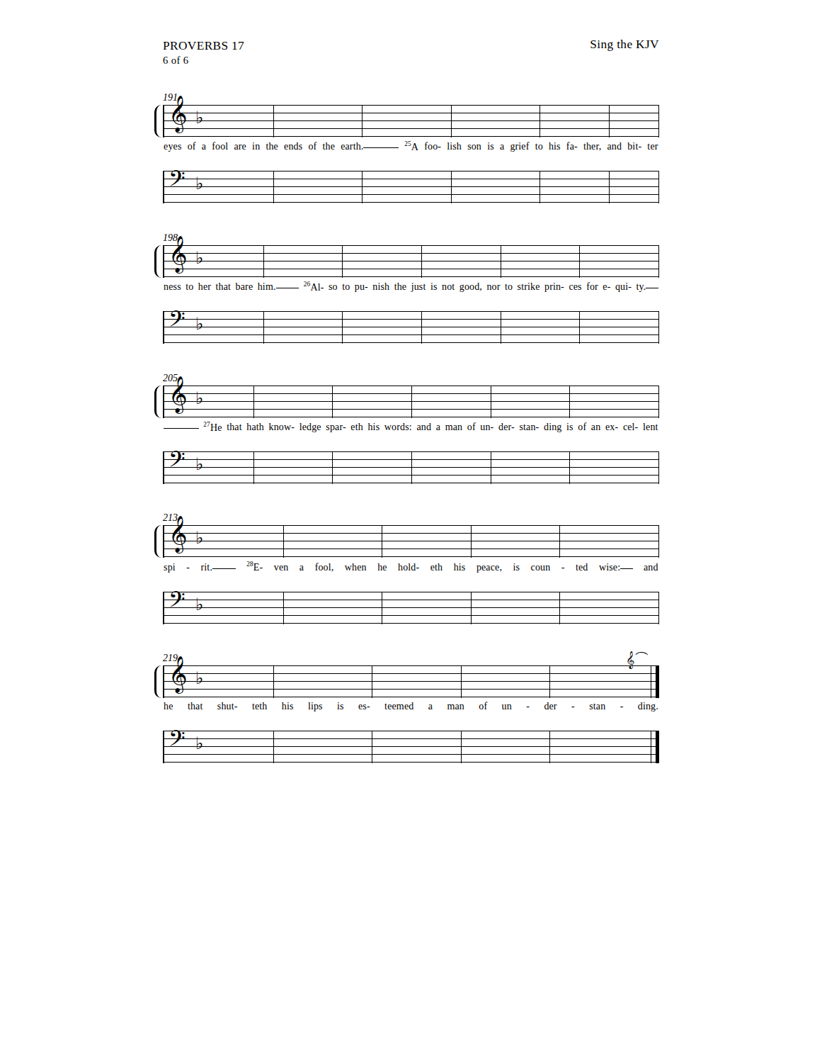Proverbs 17
6 of 6
Sing the KJV
191
𝄞 ♭
eyes of afool are in the ends of the earth. 25A foo-lish son is a grief to his fa-ther, and bit-ter
𝄢 ♭
198
𝄞 ♭
ness to her that bare him. 26Al-so to pu-nish the just is not good, nor to strike prin-ces for e-qui-ty.
𝄢 ♭
205
𝄞 ♭
27He that hath know-ledge spar-eth his words: and aman of un-der-stan-ding is of an ex-cel-lent
𝄢 ♭
213
𝄞 ♭
spi-rit. 28E-ven afool, when he hold-eth his peace, is coun-ted wise: and
𝄢 ♭
219
𝄞 ♭ 𝄞⁀
he that shut-teth his lips is es-teemed aman of un-der-stan-ding.
𝄢 ♭
Lyrics, Proverbs 17 verses 24 through 28 (King James Version), as set on this page: eyes of a fool are in the ends of the earth. 25 A foolish son is a grief to his father, and bitterness to her that bare him. 26 Also to punish the just is not good, nor to strike princes for equity. 27 He that hath knowledge spareth his words: and a man of understanding is of an excellent spirit. 28 Even a fool, when he holdeth his peace, is counted wise: and he that shutteth his lips is esteemed a man of understanding.